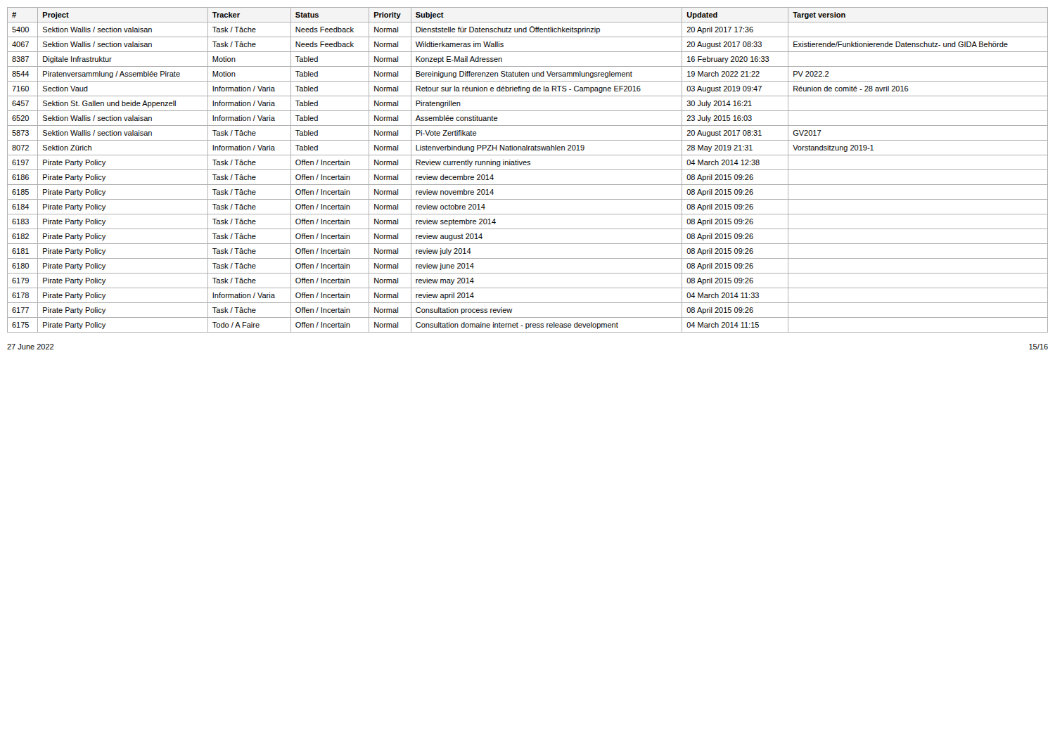| # | Project | Tracker | Status | Priority | Subject | Updated | Target version |
| --- | --- | --- | --- | --- | --- | --- | --- |
| 5400 | Sektion Wallis / section valaisan | Task / Tâche | Needs Feedback | Normal | Dienststelle für Datenschutz und Öffentlichkeitsprinzip | 20 April 2017 17:36 | |
| 4067 | Sektion Wallis / section valaisan | Task / Tâche | Needs Feedback | Normal | Wildtierkameras im Wallis | 20 August 2017 08:33 | Existierende/Funktionierende Datenschutz- und GIDA Behörde |
| 8387 | Digitale Infrastruktur | Motion | Tabled | Normal | Konzept E-Mail Adressen | 16 February 2020 16:33 | |
| 8544 | Piratenversammlung / Assemblée Pirate | Motion | Tabled | Normal | Bereinigung Differenzen Statuten und Versammlungsreglement | 19 March 2022 21:22 | PV 2022.2 |
| 7160 | Section Vaud | Information / Varia | Tabled | Normal | Retour sur la réunion e débriefing de la RTS - Campagne EF2016 | 03 August 2019 09:47 | Réunion de comité - 28 avril 2016 |
| 6457 | Sektion St. Gallen und beide Appenzell | Information / Varia | Tabled | Normal | Piratengrillen | 30 July 2014 16:21 | |
| 6520 | Sektion Wallis / section valaisan | Information / Varia | Tabled | Normal | Assemblée constituante | 23 July 2015 16:03 | |
| 5873 | Sektion Wallis / section valaisan | Task / Tâche | Tabled | Normal | Pi-Vote Zertifikate | 20 August 2017 08:31 | GV2017 |
| 8072 | Sektion Zürich | Information / Varia | Tabled | Normal | Listenverbindung PPZH Nationalratswahlen 2019 | 28 May 2019 21:31 | Vorstandsitzung 2019-1 |
| 6197 | Pirate Party Policy | Task / Tâche | Offen / Incertain | Normal | Review currently running iniatives | 04 March 2014 12:38 | |
| 6186 | Pirate Party Policy | Task / Tâche | Offen / Incertain | Normal | review decembre 2014 | 08 April 2015 09:26 | |
| 6185 | Pirate Party Policy | Task / Tâche | Offen / Incertain | Normal | review novembre 2014 | 08 April 2015 09:26 | |
| 6184 | Pirate Party Policy | Task / Tâche | Offen / Incertain | Normal | review octobre 2014 | 08 April 2015 09:26 | |
| 6183 | Pirate Party Policy | Task / Tâche | Offen / Incertain | Normal | review septembre 2014 | 08 April 2015 09:26 | |
| 6182 | Pirate Party Policy | Task / Tâche | Offen / Incertain | Normal | review august 2014 | 08 April 2015 09:26 | |
| 6181 | Pirate Party Policy | Task / Tâche | Offen / Incertain | Normal | review july 2014 | 08 April 2015 09:26 | |
| 6180 | Pirate Party Policy | Task / Tâche | Offen / Incertain | Normal | review june 2014 | 08 April 2015 09:26 | |
| 6179 | Pirate Party Policy | Task / Tâche | Offen / Incertain | Normal | review may 2014 | 08 April 2015 09:26 | |
| 6178 | Pirate Party Policy | Information / Varia | Offen / Incertain | Normal | review april 2014 | 04 March 2014 11:33 | |
| 6177 | Pirate Party Policy | Task / Tâche | Offen / Incertain | Normal | Consultation process review | 08 April 2015 09:26 | |
| 6175 | Pirate Party Policy | Todo / A Faire | Offen / Incertain | Normal | Consultation domaine internet - press release development | 04 March 2014 11:15 | |
27 June 2022 15/16